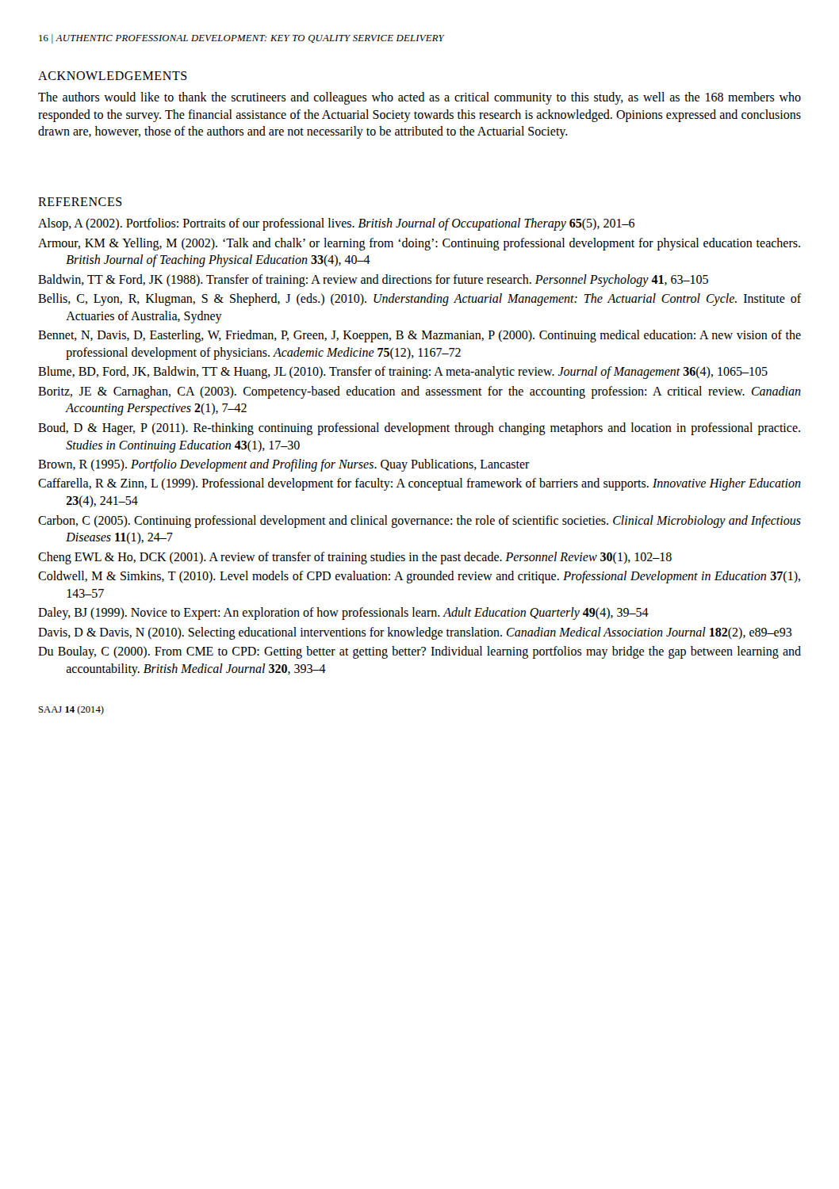16 | AUTHENTIC PROFESSIONAL DEVELOPMENT: KEY TO QUALITY SERVICE DELIVERY
ACKNOWLEDGEMENTS
The authors would like to thank the scrutineers and colleagues who acted as a critical community to this study, as well as the 168 members who responded to the survey. The financial assistance of the Actuarial Society towards this research is acknowledged. Opinions expressed and conclusions drawn are, however, those of the authors and are not necessarily to be attributed to the Actuarial Society.
REFERENCES
Alsop, A (2002). Portfolios: Portraits of our professional lives. British Journal of Occupational Therapy 65(5), 201–6
Armour, KM & Yelling, M (2002). ‘Talk and chalk’ or learning from ‘doing’: Continuing professional development for physical education teachers. British Journal of Teaching Physical Education 33(4), 40–4
Baldwin, TT & Ford, JK (1988). Transfer of training: A review and directions for future research. Personnel Psychology 41, 63–105
Bellis, C, Lyon, R, Klugman, S & Shepherd, J (eds.) (2010). Understanding Actuarial Management: The Actuarial Control Cycle. Institute of Actuaries of Australia, Sydney
Bennet, N, Davis, D, Easterling, W, Friedman, P, Green, J, Koeppen, B & Mazmanian, P (2000). Continuing medical education: A new vision of the professional development of physicians. Academic Medicine 75(12), 1167–72
Blume, BD, Ford, JK, Baldwin, TT & Huang, JL (2010). Transfer of training: A meta-analytic review. Journal of Management 36(4), 1065–105
Boritz, JE & Carnaghan, CA (2003). Competency-based education and assessment for the accounting profession: A critical review. Canadian Accounting Perspectives 2(1), 7–42
Boud, D & Hager, P (2011). Re-thinking continuing professional development through changing metaphors and location in professional practice. Studies in Continuing Education 43(1), 17–30
Brown, R (1995). Portfolio Development and Profiling for Nurses. Quay Publications, Lancaster
Caffarella, R & Zinn, L (1999). Professional development for faculty: A conceptual framework of barriers and supports. Innovative Higher Education 23(4), 241–54
Carbon, C (2005). Continuing professional development and clinical governance: the role of scientific societies. Clinical Microbiology and Infectious Diseases 11(1), 24–7
Cheng EWL & Ho, DCK (2001). A review of transfer of training studies in the past decade. Personnel Review 30(1), 102–18
Coldwell, M & Simkins, T (2010). Level models of CPD evaluation: A grounded review and critique. Professional Development in Education 37(1), 143–57
Daley, BJ (1999). Novice to Expert: An exploration of how professionals learn. Adult Education Quarterly 49(4), 39–54
Davis, D & Davis, N (2010). Selecting educational interventions for knowledge translation. Canadian Medical Association Journal 182(2), e89–e93
Du Boulay, C (2000). From CME to CPD: Getting better at getting better? Individual learning portfolios may bridge the gap between learning and accountability. British Medical Journal 320, 393–4
SAAJ 14 (2014)